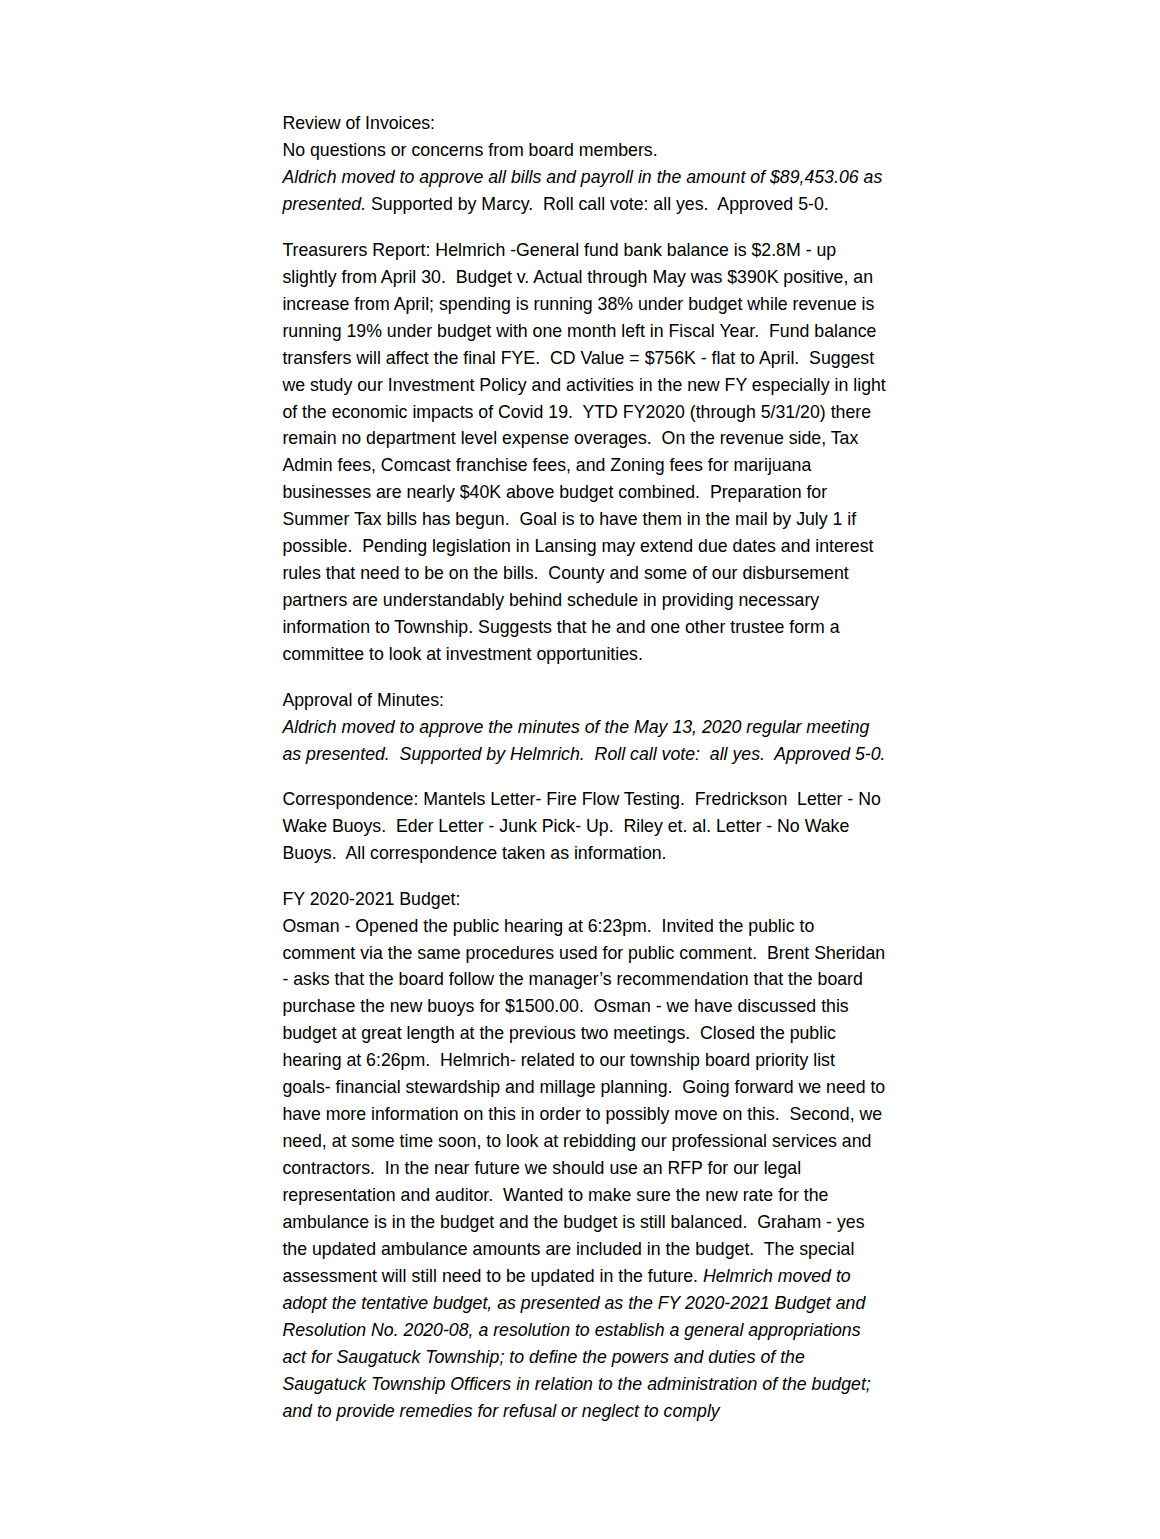Review of Invoices:
No questions or concerns from board members.
Aldrich moved to approve all bills and payroll in the amount of $89,453.06 as presented. Supported by Marcy. Roll call vote: all yes. Approved 5-0.
Treasurers Report: Helmrich -General fund bank balance is $2.8M - up slightly from April 30. Budget v. Actual through May was $390K positive, an increase from April; spending is running 38% under budget while revenue is running 19% under budget with one month left in Fiscal Year. Fund balance transfers will affect the final FYE. CD Value = $756K - flat to April. Suggest we study our Investment Policy and activities in the new FY especially in light of the economic impacts of Covid 19. YTD FY2020 (through 5/31/20) there remain no department level expense overages. On the revenue side, Tax Admin fees, Comcast franchise fees, and Zoning fees for marijuana businesses are nearly $40K above budget combined. Preparation for Summer Tax bills has begun. Goal is to have them in the mail by July 1 if possible. Pending legislation in Lansing may extend due dates and interest rules that need to be on the bills. County and some of our disbursement partners are understandably behind schedule in providing necessary information to Township. Suggests that he and one other trustee form a committee to look at investment opportunities.
Approval of Minutes:
Aldrich moved to approve the minutes of the May 13, 2020 regular meeting as presented. Supported by Helmrich. Roll call vote: all yes. Approved 5-0.
Correspondence: Mantels Letter- Fire Flow Testing. Fredrickson Letter - No Wake Buoys. Eder Letter - Junk Pick- Up. Riley et. al. Letter - No Wake Buoys. All correspondence taken as information.
FY 2020-2021 Budget:
Osman - Opened the public hearing at 6:23pm. Invited the public to comment via the same procedures used for public comment. Brent Sheridan - asks that the board follow the manager’s recommendation that the board purchase the new buoys for $1500.00. Osman - we have discussed this budget at great length at the previous two meetings. Closed the public hearing at 6:26pm. Helmrich- related to our township board priority list goals- financial stewardship and millage planning. Going forward we need to have more information on this in order to possibly move on this. Second, we need, at some time soon, to look at rebidding our professional services and contractors. In the near future we should use an RFP for our legal representation and auditor. Wanted to make sure the new rate for the ambulance is in the budget and the budget is still balanced. Graham - yes the updated ambulance amounts are included in the budget. The special assessment will still need to be updated in the future. Helmrich moved to adopt the tentative budget, as presented as the FY 2020-2021 Budget and Resolution No. 2020-08, a resolution to establish a general appropriations act for Saugatuck Township; to define the powers and duties of the Saugatuck Township Officers in relation to the administration of the budget; and to provide remedies for refusal or neglect to comply